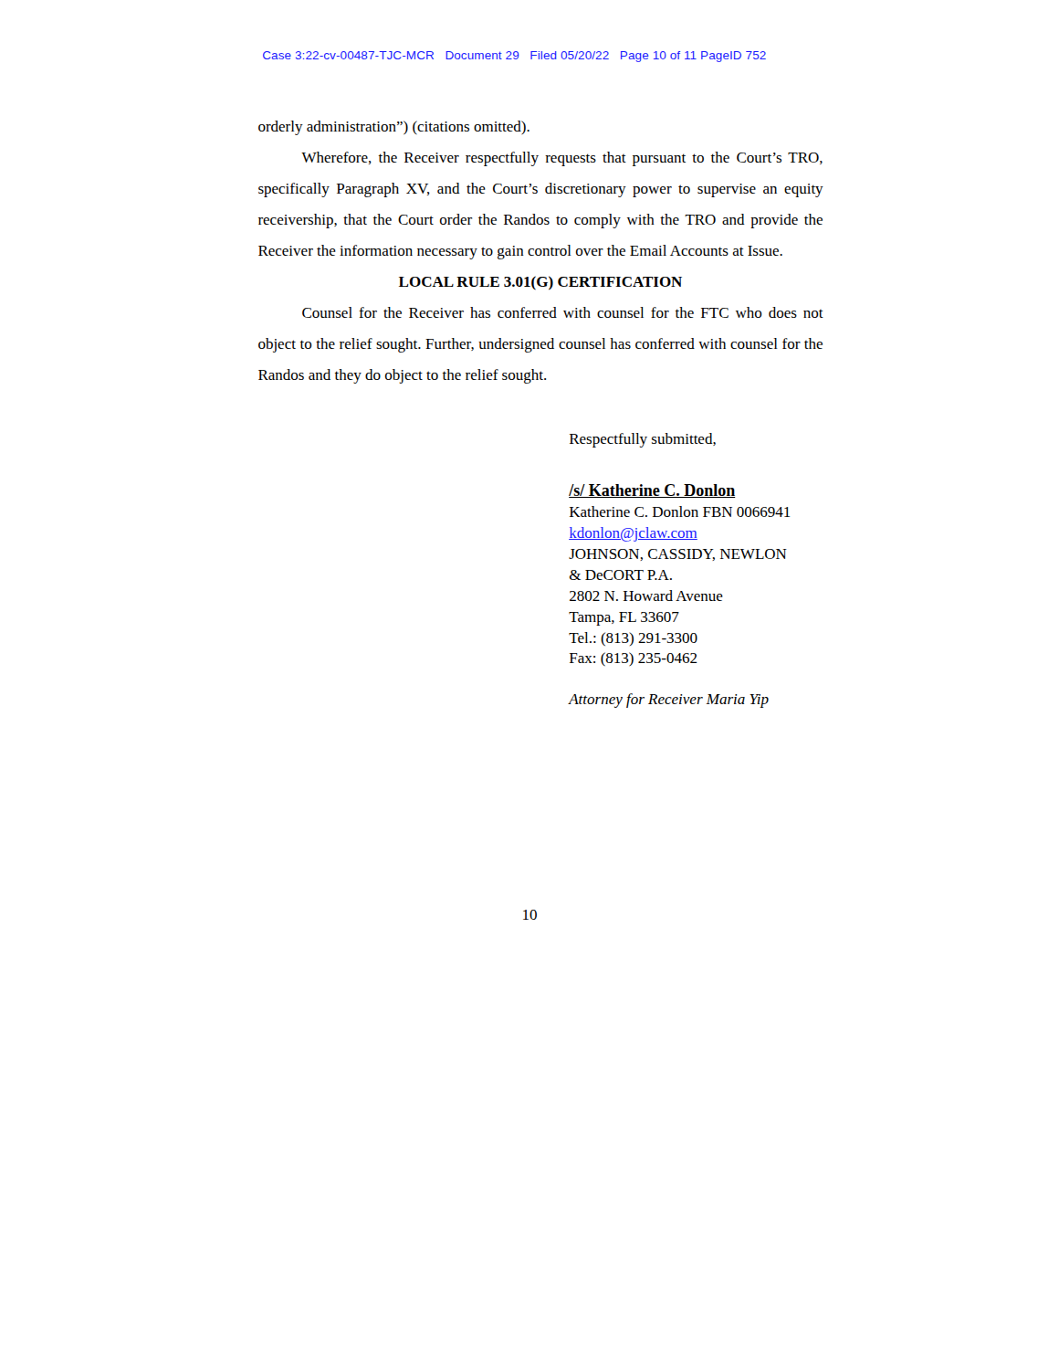Case 3:22-cv-00487-TJC-MCR Document 29 Filed 05/20/22 Page 10 of 11 PageID 752
orderly administration”) (citations omitted).
Wherefore, the Receiver respectfully requests that pursuant to the Court’s TRO, specifically Paragraph XV, and the Court’s discretionary power to supervise an equity receivership, that the Court order the Randos to comply with the TRO and provide the Receiver the information necessary to gain control over the Email Accounts at Issue.
LOCAL RULE 3.01(G) CERTIFICATION
Counsel for the Receiver has conferred with counsel for the FTC who does not object to the relief sought. Further, undersigned counsel has conferred with counsel for the Randos and they do object to the relief sought.
Respectfully submitted,
/s/ Katherine C. Donlon
Katherine C. Donlon FBN 0066941
kdonlon@jclaw.com
JOHNSON, CASSIDY, NEWLON
& DeCORT P.A.
2802 N. Howard Avenue
Tampa, FL 33607
Tel.: (813) 291-3300
Fax: (813) 235-0462
Attorney for Receiver Maria Yip
10